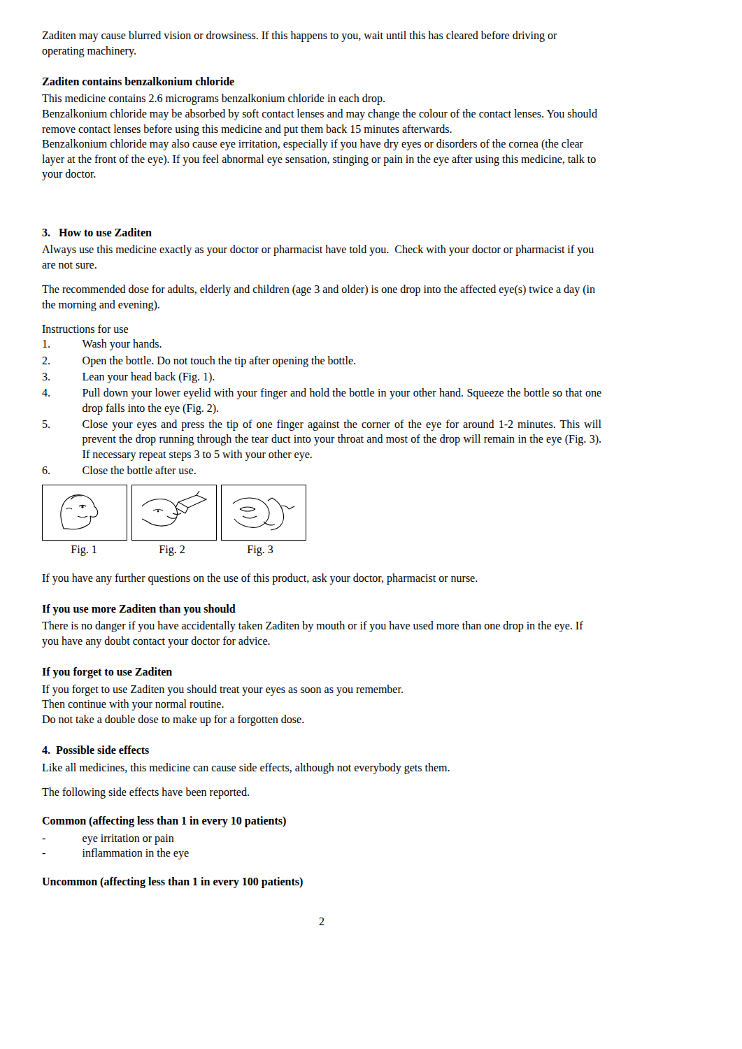Zaditen may cause blurred vision or drowsiness. If this happens to you, wait until this has cleared before driving or operating machinery.
Zaditen contains benzalkonium chloride
This medicine contains 2.6 micrograms benzalkonium chloride in each drop.
Benzalkonium chloride may be absorbed by soft contact lenses and may change the colour of the contact lenses. You should remove contact lenses before using this medicine and put them back 15 minutes afterwards.
Benzalkonium chloride may also cause eye irritation, especially if you have dry eyes or disorders of the cornea (the clear layer at the front of the eye). If you feel abnormal eye sensation, stinging or pain in the eye after using this medicine, talk to your doctor.
3. How to use Zaditen
Always use this medicine exactly as your doctor or pharmacist have told you. Check with your doctor or pharmacist if you are not sure.
The recommended dose for adults, elderly and children (age 3 and older) is one drop into the affected eye(s) twice a day (in the morning and evening).
Instructions for use
Wash your hands.
Open the bottle. Do not touch the tip after opening the bottle.
Lean your head back (Fig. 1).
Pull down your lower eyelid with your finger and hold the bottle in your other hand. Squeeze the bottle so that one drop falls into the eye (Fig. 2).
Close your eyes and press the tip of one finger against the corner of the eye for around 1-2 minutes. This will prevent the drop running through the tear duct into your throat and most of the drop will remain in the eye (Fig. 3). If necessary repeat steps 3 to 5 with your other eye.
Close the bottle after use.
Fig. 1 Fig. 2 Fig. 3
If you have any further questions on the use of this product, ask your doctor, pharmacist or nurse.
If you use more Zaditen than you should
There is no danger if you have accidentally taken Zaditen by mouth or if you have used more than one drop in the eye. If you have any doubt contact your doctor for advice.
If you forget to use Zaditen
If you forget to use Zaditen you should treat your eyes as soon as you remember.
Then continue with your normal routine.
Do not take a double dose to make up for a forgotten dose.
4. Possible side effects
Like all medicines, this medicine can cause side effects, although not everybody gets them.
The following side effects have been reported.
Common (affecting less than 1 in every 10 patients)
eye irritation or pain
inflammation in the eye
Uncommon (affecting less than 1 in every 100 patients)
2